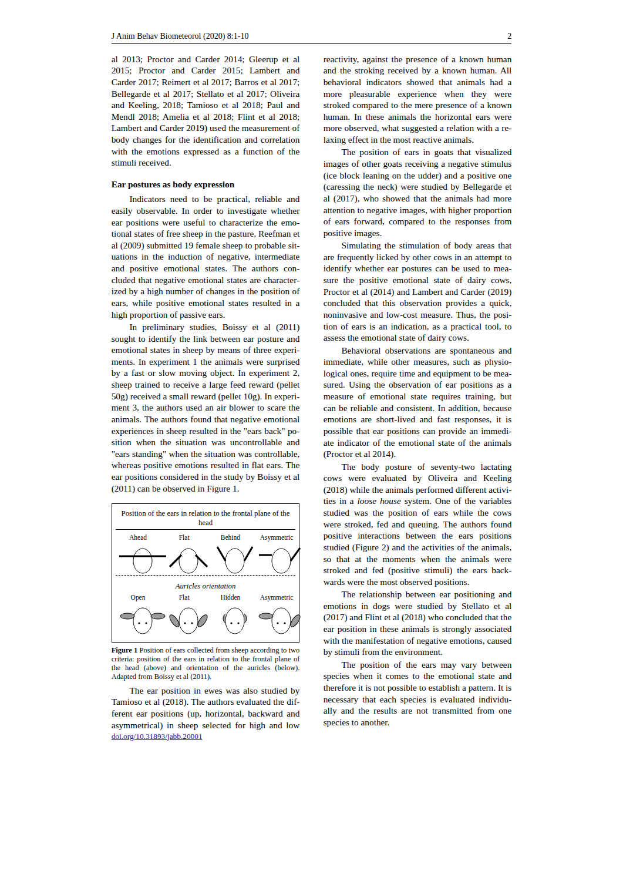J Anim Behav Biometeorol (2020) 8:1-10 2
al 2013; Proctor and Carder 2014; Gleerup et al 2015; Proctor and Carder 2015; Lambert and Carder 2017; Reimert et al 2017; Barros et al 2017; Bellegarde et al 2017; Stellato et al 2017; Oliveira and Keeling, 2018; Tamioso et al 2018; Paul and Mendl 2018; Amelia et al 2018; Flint et al 2018; Lambert and Carder 2019) used the measurement of body changes for the identification and correlation with the emotions expressed as a function of the stimuli received.
Ear postures as body expression
Indicators need to be practical, reliable and easily observable. In order to investigate whether ear positions were useful to characterize the emotional states of free sheep in the pasture, Reefman et al (2009) submitted 19 female sheep to probable situations in the induction of negative, intermediate and positive emotional states. The authors concluded that negative emotional states are characterized by a high number of changes in the position of ears, while positive emotional states resulted in a high proportion of passive ears.
In preliminary studies, Boissy et al (2011) sought to identify the link between ear posture and emotional states in sheep by means of three experiments. In experiment 1 the animals were surprised by a fast or slow moving object. In experiment 2, sheep trained to receive a large feed reward (pellet 50g) received a small reward (pellet 10g). In experiment 3, the authors used an air blower to scare the animals. The authors found that negative emotional experiences in sheep resulted in the "ears back" position when the situation was uncontrollable and "ears standing" when the situation was controllable, whereas positive emotions resulted in flat ears. The ear positions considered in the study by Boissy et al (2011) can be observed in Figure 1.
Position of the ears in relation to the frontal plane of the head
Ahead
Flat
Behind
Asymmetric
Auricles orientation
Open
Flat
Hidden
Asymmetric
Figure 1 Position of ears collected from sheep according to two criteria: position of the ears in relation to the frontal plane of the head (above) and orientation of the auricles (below). Adapted from Boissy et al (2011).
The ear position in ewes was also studied by Tamioso et al (2018). The authors evaluated the different ear positions (up, horizontal, backward and asymmetrical) in sheep selected for high and low reactivity, against the presence of a known human and the stroking received by a known human. All behavioral indicators showed that animals had a more pleasurable experience when they were stroked compared to the mere presence of a known human. In these animals the horizontal ears were more observed, what suggested a relation with a relaxing effect in the most reactive animals.
The position of ears in goats that visualized images of other goats receiving a negative stimulus (ice block leaning on the udder) and a positive one (caressing the neck) were studied by Bellegarde et al (2017), who showed that the animals had more attention to negative images, with higher proportion of ears forward, compared to the responses from positive images.
Simulating the stimulation of body areas that are frequently licked by other cows in an attempt to identify whether ear postures can be used to measure the positive emotional state of dairy cows, Proctor et al (2014) and Lambert and Carder (2019) concluded that this observation provides a quick, noninvasive and low-cost measure. Thus, the position of ears is an indication, as a practical tool, to assess the emotional state of dairy cows.
Behavioral observations are spontaneous and immediate, while other measures, such as physiological ones, require time and equipment to be measured. Using the observation of ear positions as a measure of emotional state requires training, but can be reliable and consistent. In addition, because emotions are short-lived and fast responses, it is possible that ear positions can provide an immediate indicator of the emotional state of the animals (Proctor et al 2014).
The body posture of seventy-two lactating cows were evaluated by Oliveira and Keeling (2018) while the animals performed different activities in a loose house system. One of the variables studied was the position of ears while the cows were stroked, fed and queuing. The authors found positive interactions between the ears positions studied (Figure 2) and the activities of the animals, so that at the moments when the animals were stroked and fed (positive stimuli) the ears backwards were the most observed positions.
The relationship between ear positioning and emotions in dogs were studied by Stellato et al (2017) and Flint et al (2018) who concluded that the ear position in these animals is strongly associated with the manifestation of negative emotions, caused by stimuli from the environment.
The position of the ears may vary between species when it comes to the emotional state and therefore it is not possible to establish a pattern. It is necessary that each species is evaluated individually and the results are not transmitted from one species to another.
doi.org/10.31893/jabb.20001